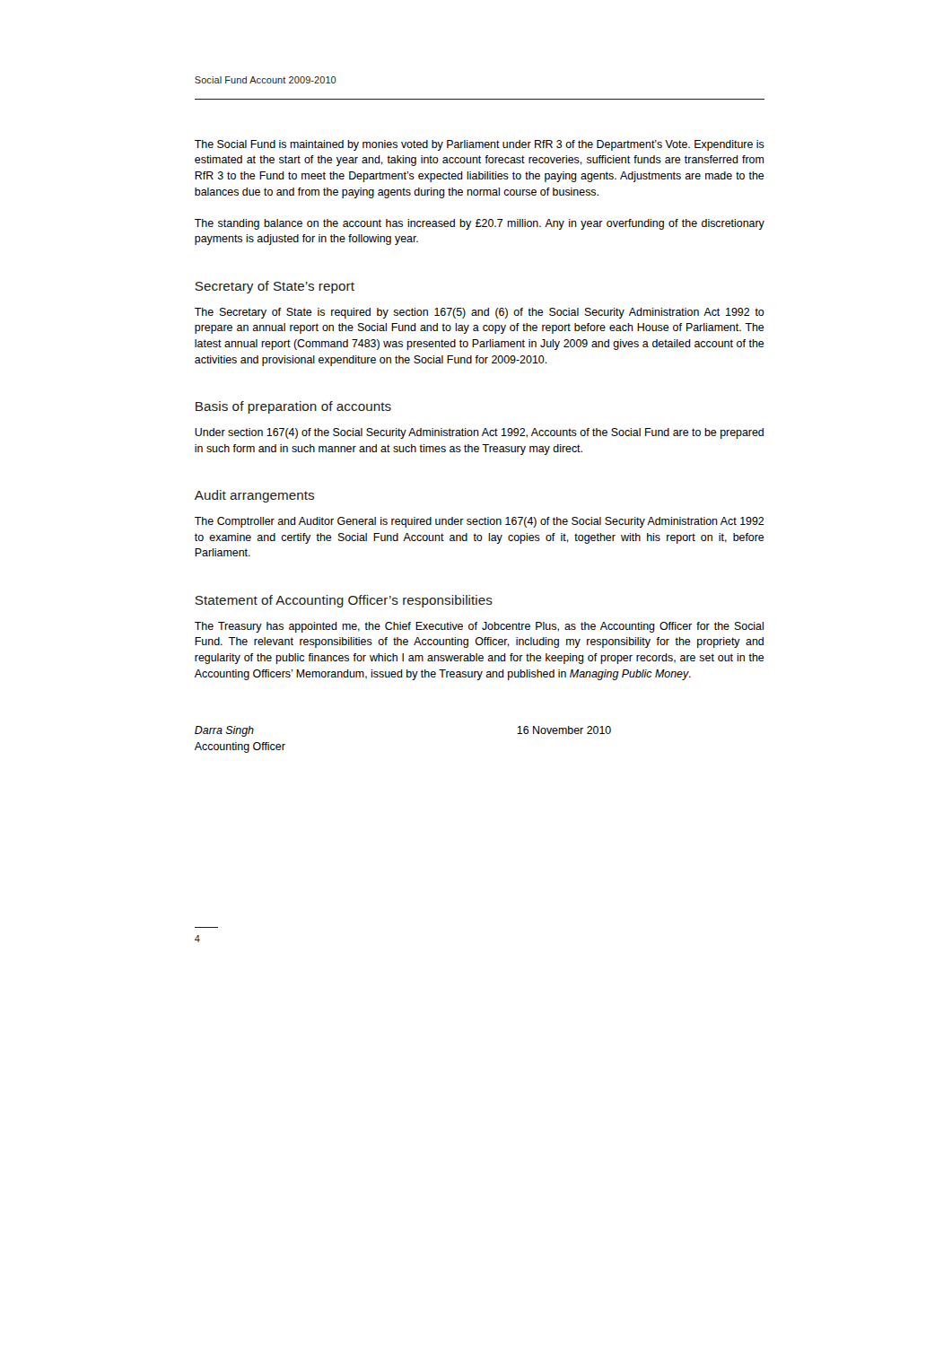Social Fund Account 2009-2010
The Social Fund is maintained by monies voted by Parliament under RfR 3 of the Department’s Vote. Expenditure is estimated at the start of the year and, taking into account forecast recoveries, sufficient funds are transferred from RfR 3 to the Fund to meet the Department’s expected liabilities to the paying agents. Adjustments are made to the balances due to and from the paying agents during the normal course of business.
The standing balance on the account has increased by £20.7 million. Any in year overfunding of the discretionary payments is adjusted for in the following year.
Secretary of State’s report
The Secretary of State is required by section 167(5) and (6) of the Social Security Administration Act 1992 to prepare an annual report on the Social Fund and to lay a copy of the report before each House of Parliament. The latest annual report (Command 7483) was presented to Parliament in July 2009 and gives a detailed account of the activities and provisional expenditure on the Social Fund for 2009-2010.
Basis of preparation of accounts
Under section 167(4) of the Social Security Administration Act 1992, Accounts of the Social Fund are to be prepared in such form and in such manner and at such times as the Treasury may direct.
Audit arrangements
The Comptroller and Auditor General is required under section 167(4) of the Social Security Administration Act 1992 to examine and certify the Social Fund Account and to lay copies of it, together with his report on it, before Parliament.
Statement of Accounting Officer’s responsibilities
The Treasury has appointed me, the Chief Executive of Jobcentre Plus, as the Accounting Officer for the Social Fund. The relevant responsibilities of the Accounting Officer, including my responsibility for the propriety and regularity of the public finances for which I am answerable and for the keeping of proper records, are set out in the Accounting Officers’ Memorandum, issued by the Treasury and published in Managing Public Money.
Darra Singh 16 November 2010
Accounting Officer
4